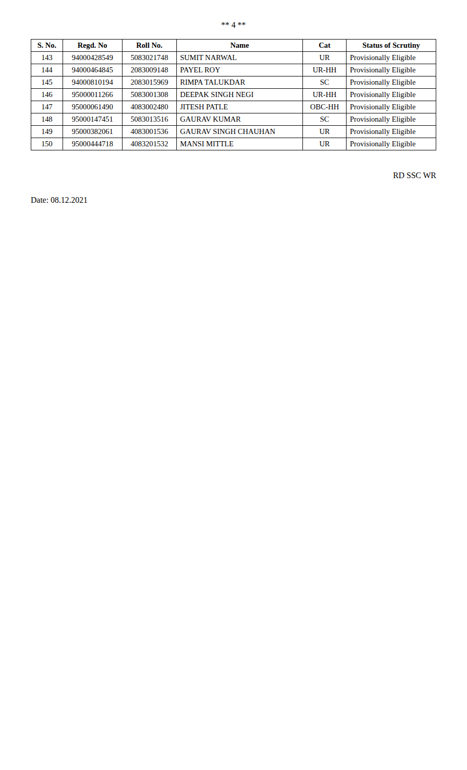** 4 **
| S. No. | Regd. No | Roll No. | Name | Cat | Status of Scrutiny |
| --- | --- | --- | --- | --- | --- |
| 143 | 94000428549 | 5083021748 | SUMIT NARWAL | UR | Provisionally Eligible |
| 144 | 94000464845 | 2083009148 | PAYEL ROY | UR-HH | Provisionally Eligible |
| 145 | 94000810194 | 2083015969 | RIMPA TALUKDAR | SC | Provisionally Eligible |
| 146 | 95000011266 | 5083001308 | DEEPAK SINGH NEGI | UR-HH | Provisionally Eligible |
| 147 | 95000061490 | 4083002480 | JITESH PATLE | OBC-HH | Provisionally Eligible |
| 148 | 95000147451 | 5083013516 | GAURAV KUMAR | SC | Provisionally Eligible |
| 149 | 95000382061 | 4083001536 | GAURAV SINGH CHAUHAN | UR | Provisionally Eligible |
| 150 | 95000444718 | 4083201532 | MANSI MITTLE | UR | Provisionally Eligible |
RD SSC WR
Date: 08.12.2021